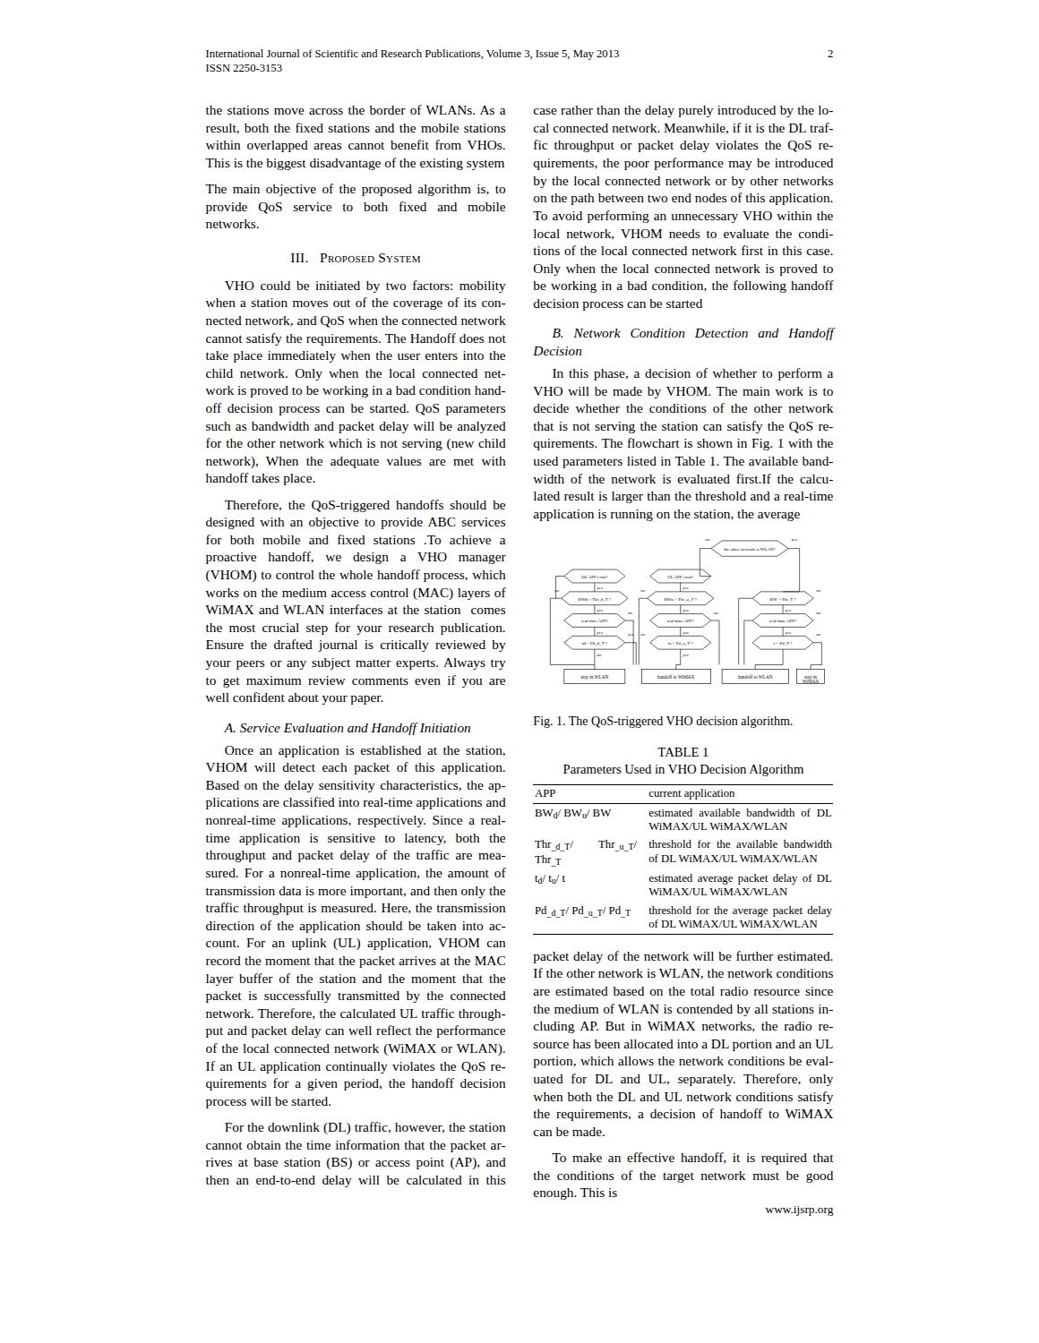International Journal of Scientific and Research Publications, Volume 3, Issue 5, May 2013
ISSN 2250-3153 2
the stations move across the border of WLANs. As a result, both the fixed stations and the mobile stations within overlapped areas cannot benefit from VHOs. This is the biggest disadvantage of the existing system
The main objective of the proposed algorithm is, to provide QoS service to both fixed and mobile networks.
III. Proposed System
VHO could be initiated by two factors: mobility when a station moves out of the coverage of its connected network, and QoS when the connected network cannot satisfy the requirements. The Handoff does not take place immediately when the user enters into the child network. Only when the local connected network is proved to be working in a bad condition handoff decision process can be started. QoS parameters such as bandwidth and packet delay will be analyzed for the other network which is not serving (new child network), When the adequate values are met with handoff takes place.
Therefore, the QoS-triggered handoffs should be designed with an objective to provide ABC services for both mobile and fixed stations .To achieve a proactive handoff, we design a VHO manager (VHOM) to control the whole handoff process, which works on the medium access control (MAC) layers of WiMAX and WLAN interfaces at the station comes the most crucial step for your research publication. Ensure the drafted journal is critically reviewed by your peers or any subject matter experts. Always try to get maximum review comments even if you are well confident about your paper.
A. Service Evaluation and Handoff Initiation
Once an application is established at the station, VHOM will detect each packet of this application. Based on the delay sensitivity characteristics, the applications are classified into real-time applications and nonreal-time applications, respectively. Since a real-time application is sensitive to latency, both the throughput and packet delay of the traffic are measured. For a nonreal-time application, the amount of transmission data is more important, and then only the traffic throughput is measured. Here, the transmission direction of the application should be taken into account. For an uplink (UL) application, VHOM can record the moment that the packet arrives at the MAC layer buffer of the station and the moment that the packet is successfully transmitted by the connected network. Therefore, the calculated UL traffic throughput and packet delay can well reflect the performance of the local connected network (WiMAX or WLAN). If an UL application continually violates the QoS requirements for a given period, the handoff decision process will be started.
For the downlink (DL) traffic, however, the station cannot obtain the time information that the packet arrives at base station (BS) or access point (AP), and then an end-to-end delay will be calculated in this case rather than the delay purely introduced by the local connected network. Meanwhile, if it is the DL traffic throughput or packet delay violates the QoS requirements, the poor performance may be introduced by the local connected network or by other networks on the path between two end nodes of this application. To avoid performing an unnecessary VHO within the local network, VHOM needs to evaluate the conditions of the local connected network first in this case. Only when the local connected network is proved to be working in a bad condition, the following handoff decision process can be started
B. Network Condition Detection and Handoff Decision
In this phase, a decision of whether to perform a VHO will be made by VHOM. The main work is to decide whether the conditions of the other network that is not serving the station can satisfy the QoS requirements. The flowchart is shown in Fig. 1 with the used parameters listed in Table 1. The available bandwidth of the network is evaluated first.If the calculated result is larger than the threshold and a real-time application is running on the station, the average
the other network is WLAN? no yes DL APP exist? yes UL APP exist? yes BW > Thr_T ? no yes BWd > Thr_d_T ? no yes BWu > Thr_u_T ? no yes real-time APP? no yes real-time APP? no yes real-time APP? no yes td < Pd_d_T ? yes no tu < Pd_u_T ? no yes t < Pd_T ? no stay in WLAN handoff to WiMAX handoff to WLAN stay in WiMAX
Fig. 1. The QoS-triggered VHO decision algorithm.
TABLE 1
Parameters Used in VHO Decision Algorithm
| APP | current application |
| BW d / BW u / BW | estimated available bandwidth of DL WiMAX/UL WiMAX/WLAN |
| Thr _d_T / Thr _u_T / Thr _T | threshold for the available bandwidth of DL WiMAX/UL WiMAX/WLAN |
| t d / t u / t | estimated average packet delay of DL WiMAX/UL WiMAX/WLAN |
| Pd _d_T / Pd _u_T / Pd _T | threshold for the average packet delay of DL WiMAX/UL WiMAX/WLAN |
packet delay of the network will be further estimated. If the other network is WLAN, the network conditions are estimated based on the total radio resource since the medium of WLAN is contended by all stations including AP. But in WiMAX networks, the radio resource has been allocated into a DL portion and an UL portion, which allows the network conditions be evaluated for DL and UL, separately. Therefore, only when both the DL and UL network conditions satisfy the requirements, a decision of handoff to WiMAX can be made.
To make an effective handoff, it is required that the conditions of the target network must be good enough. This is
www.ijsrp.org